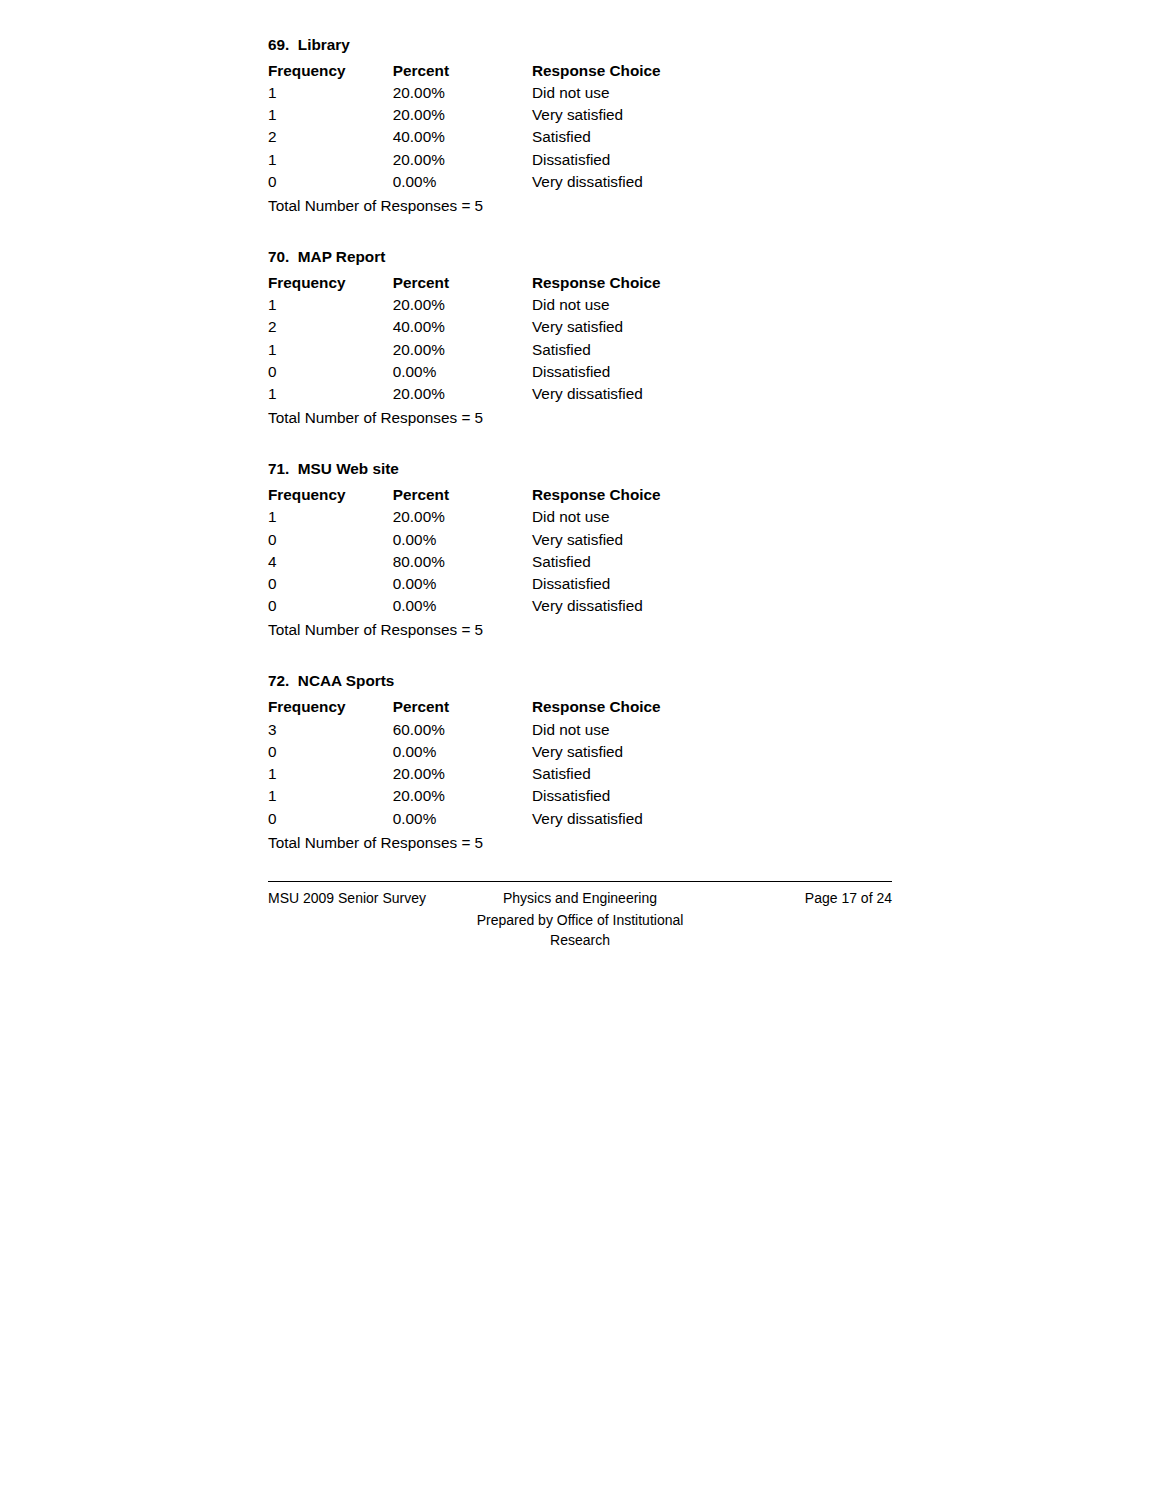69. Library
| Frequency | Percent | Response Choice |
| --- | --- | --- |
| 1 | 20.00% | Did not use |
| 1 | 20.00% | Very satisfied |
| 2 | 40.00% | Satisfied |
| 1 | 20.00% | Dissatisfied |
| 0 | 0.00% | Very dissatisfied |
Total Number of Responses = 5
70. MAP Report
| Frequency | Percent | Response Choice |
| --- | --- | --- |
| 1 | 20.00% | Did not use |
| 2 | 40.00% | Very satisfied |
| 1 | 20.00% | Satisfied |
| 0 | 0.00% | Dissatisfied |
| 1 | 20.00% | Very dissatisfied |
Total Number of Responses = 5
71. MSU Web site
| Frequency | Percent | Response Choice |
| --- | --- | --- |
| 1 | 20.00% | Did not use |
| 0 | 0.00% | Very satisfied |
| 4 | 80.00% | Satisfied |
| 0 | 0.00% | Dissatisfied |
| 0 | 0.00% | Very dissatisfied |
Total Number of Responses = 5
72. NCAA Sports
| Frequency | Percent | Response Choice |
| --- | --- | --- |
| 3 | 60.00% | Did not use |
| 0 | 0.00% | Very satisfied |
| 1 | 20.00% | Satisfied |
| 1 | 20.00% | Dissatisfied |
| 0 | 0.00% | Very dissatisfied |
Total Number of Responses = 5
MSU 2009 Senior Survey
Physics and Engineering
Page 17 of 24
Prepared by Office of Institutional Research